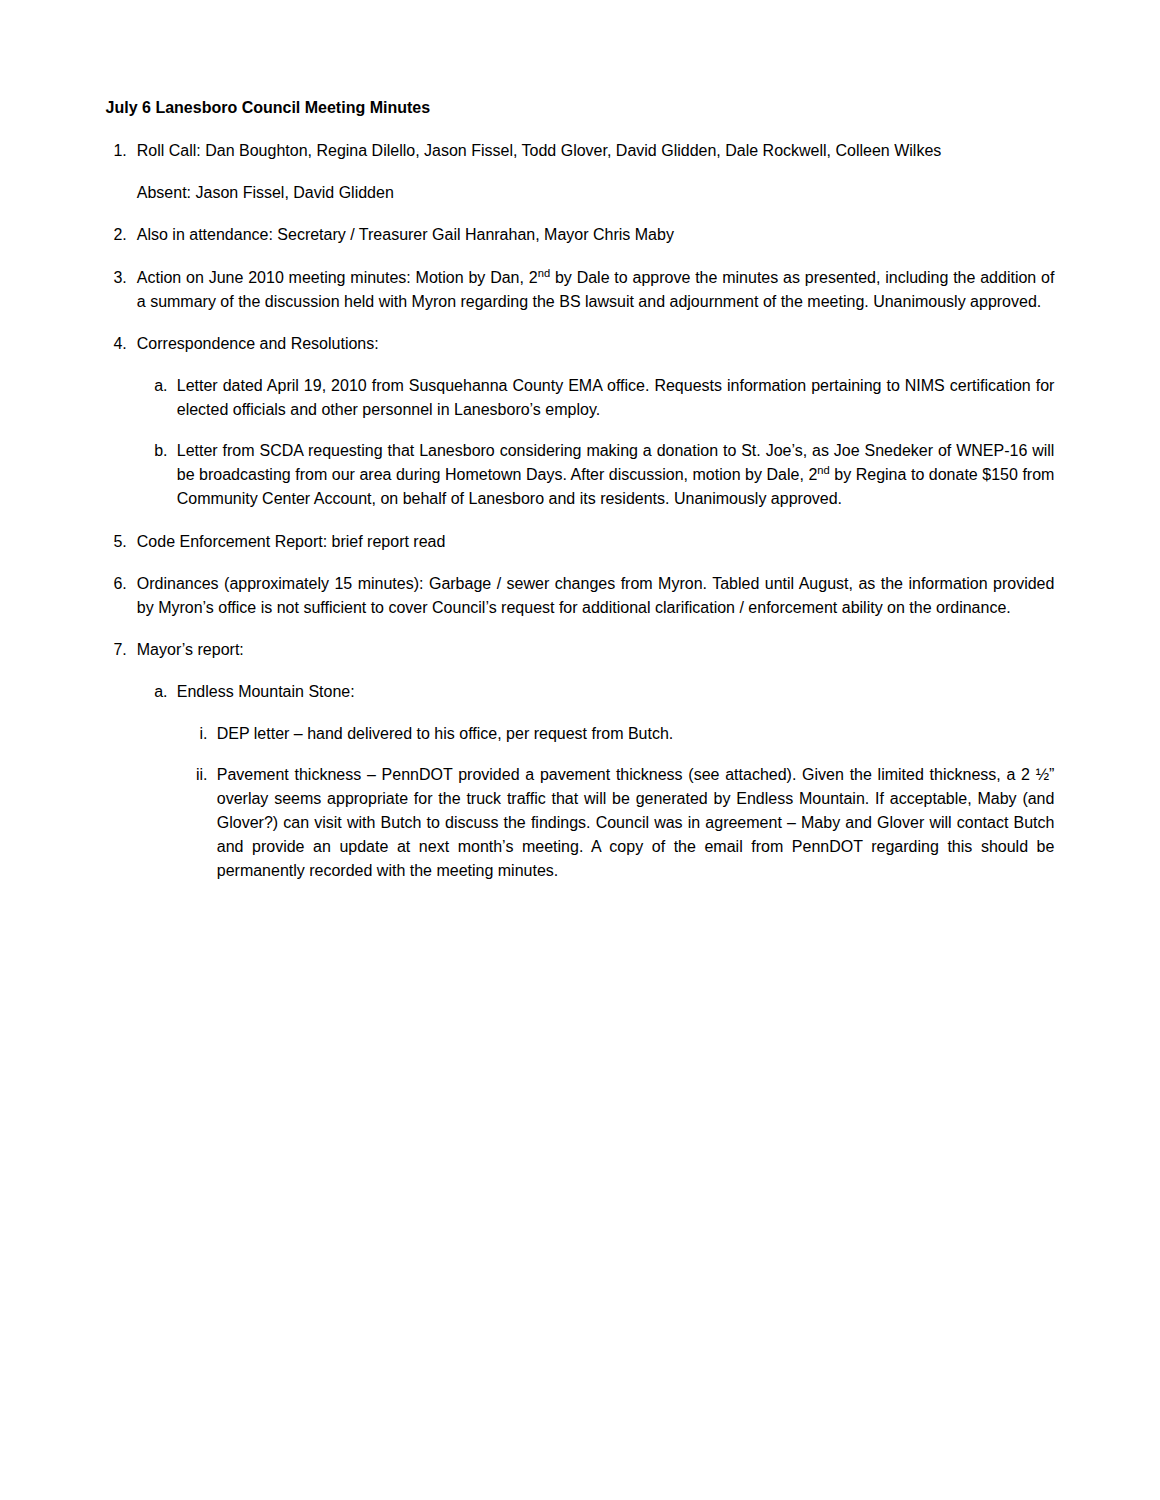July 6 Lanesboro Council Meeting Minutes
Roll Call: Dan Boughton, Regina Dilello, Jason Fissel, Todd Glover, David Glidden, Dale Rockwell, Colleen Wilkes
Absent: Jason Fissel, David Glidden
Also in attendance: Secretary / Treasurer Gail Hanrahan, Mayor Chris Maby
Action on June 2010 meeting minutes: Motion by Dan, 2nd by Dale to approve the minutes as presented, including the addition of a summary of the discussion held with Myron regarding the BS lawsuit and adjournment of the meeting. Unanimously approved.
Correspondence and Resolutions:
Letter dated April 19, 2010 from Susquehanna County EMA office. Requests information pertaining to NIMS certification for elected officials and other personnel in Lanesboro’s employ.
Letter from SCDA requesting that Lanesboro considering making a donation to St. Joe’s, as Joe Snedeker of WNEP-16 will be broadcasting from our area during Hometown Days. After discussion, motion by Dale, 2nd by Regina to donate $150 from Community Center Account, on behalf of Lanesboro and its residents. Unanimously approved.
Code Enforcement Report: brief report read
Ordinances (approximately 15 minutes): Garbage / sewer changes from Myron. Tabled until August, as the information provided by Myron’s office is not sufficient to cover Council’s request for additional clarification / enforcement ability on the ordinance.
Mayor’s report:
Endless Mountain Stone:
DEP letter – hand delivered to his office, per request from Butch.
Pavement thickness – PennDOT provided a pavement thickness (see attached). Given the limited thickness, a 2 ½” overlay seems appropriate for the truck traffic that will be generated by Endless Mountain. If acceptable, Maby (and Glover?) can visit with Butch to discuss the findings. Council was in agreement – Maby and Glover will contact Butch and provide an update at next month’s meeting. A copy of the email from PennDOT regarding this should be permanently recorded with the meeting minutes.